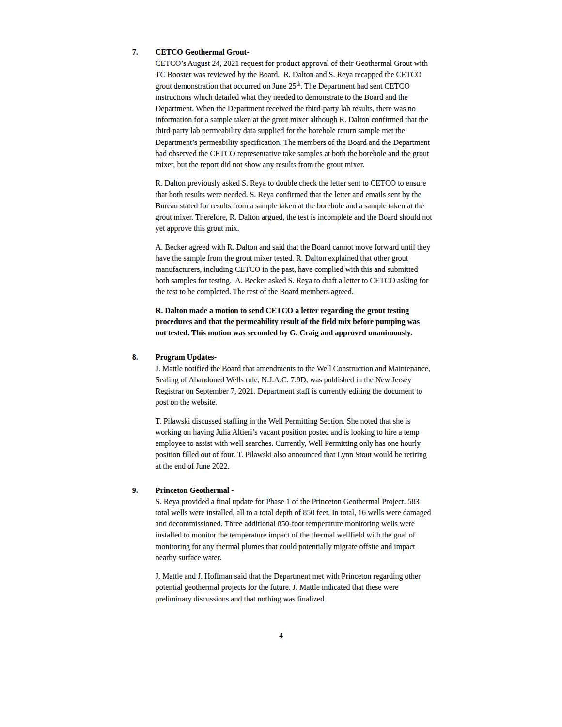7.
CETCO Geothermal Grout-
CETCO’s August 24, 2021 request for product approval of their Geothermal Grout with TC Booster was reviewed by the Board. R. Dalton and S. Reya recapped the CETCO grout demonstration that occurred on June 25th. The Department had sent CETCO instructions which detailed what they needed to demonstrate to the Board and the Department. When the Department received the third-party lab results, there was no information for a sample taken at the grout mixer although R. Dalton confirmed that the third-party lab permeability data supplied for the borehole return sample met the Department’s permeability specification. The members of the Board and the Department had observed the CETCO representative take samples at both the borehole and the grout mixer, but the report did not show any results from the grout mixer.
R. Dalton previously asked S. Reya to double check the letter sent to CETCO to ensure that both results were needed. S. Reya confirmed that the letter and emails sent by the Bureau stated for results from a sample taken at the borehole and a sample taken at the grout mixer. Therefore, R. Dalton argued, the test is incomplete and the Board should not yet approve this grout mix.
A. Becker agreed with R. Dalton and said that the Board cannot move forward until they have the sample from the grout mixer tested. R. Dalton explained that other grout manufacturers, including CETCO in the past, have complied with this and submitted both samples for testing. A. Becker asked S. Reya to draft a letter to CETCO asking for the test to be completed. The rest of the Board members agreed.
R. Dalton made a motion to send CETCO a letter regarding the grout testing procedures and that the permeability result of the field mix before pumping was not tested. This motion was seconded by G. Craig and approved unanimously.
8.
Program Updates-
J. Mattle notified the Board that amendments to the Well Construction and Maintenance, Sealing of Abandoned Wells rule, N.J.A.C. 7:9D, was published in the New Jersey Registrar on September 7, 2021. Department staff is currently editing the document to post on the website.
T. Pilawski discussed staffing in the Well Permitting Section. She noted that she is working on having Julia Altieri’s vacant position posted and is looking to hire a temp employee to assist with well searches. Currently, Well Permitting only has one hourly position filled out of four. T. Pilawski also announced that Lynn Stout would be retiring at the end of June 2022.
9.
Princeton Geothermal -
S. Reya provided a final update for Phase 1 of the Princeton Geothermal Project. 583 total wells were installed, all to a total depth of 850 feet. In total, 16 wells were damaged and decommissioned. Three additional 850-foot temperature monitoring wells were installed to monitor the temperature impact of the thermal wellfield with the goal of monitoring for any thermal plumes that could potentially migrate offsite and impact nearby surface water.
J. Mattle and J. Hoffman said that the Department met with Princeton regarding other potential geothermal projects for the future. J. Mattle indicated that these were preliminary discussions and that nothing was finalized.
4